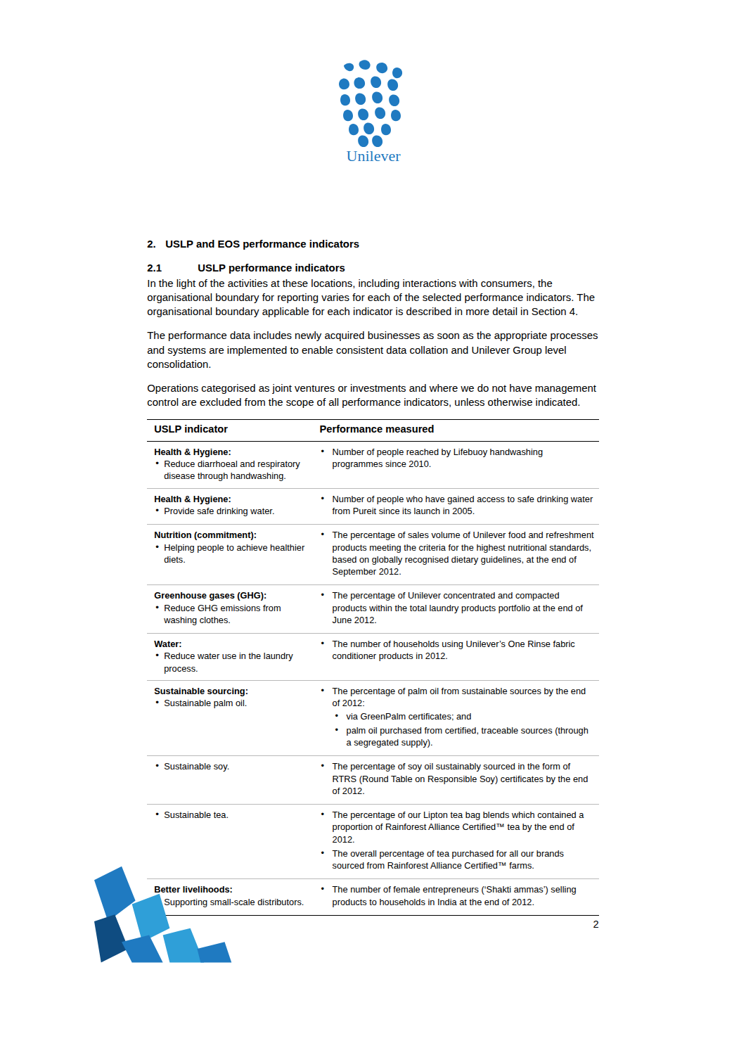Unilever
2. USLP and EOS performance indicators
2.1 USLP performance indicators
In the light of the activities at these locations, including interactions with consumers, the organisational boundary for reporting varies for each of the selected performance indicators. The organisational boundary applicable for each indicator is described in more detail in Section 4.
The performance data includes newly acquired businesses as soon as the appropriate processes and systems are implemented to enable consistent data collation and Unilever Group level consolidation.
Operations categorised as joint ventures or investments and where we do not have management control are excluded from the scope of all performance indicators, unless otherwise indicated.
| USLP indicator | Performance measured |
| --- | --- |
| Health & Hygiene: Reduce diarrhoeal and respiratory disease through handwashing. | Number of people reached by Lifebuoy handwashing programmes since 2010. |
| Health & Hygiene: Provide safe drinking water. | Number of people who have gained access to safe drinking water from Pureit since its launch in 2005. |
| Nutrition (commitment): Helping people to achieve healthier diets. | The percentage of sales volume of Unilever food and refreshment products meeting the criteria for the highest nutritional standards, based on globally recognised dietary guidelines, at the end of September 2012. |
| Greenhouse gases (GHG): Reduce GHG emissions from washing clothes. | The percentage of Unilever concentrated and compacted products within the total laundry products portfolio at the end of June 2012. |
| Water: Reduce water use in the laundry process. | The number of households using Unilever’s One Rinse fabric conditioner products in 2012. |
| Sustainable sourcing: Sustainable palm oil. | The percentage of palm oil from sustainable sources by the end of 2012: via GreenPalm certificates; and palm oil purchased from certified, traceable sources (through a segregated supply). |
| Sustainable soy. | The percentage of soy oil sustainably sourced in the form of RTRS (Round Table on Responsible Soy) certificates by the end of 2012. |
| Sustainable tea. | The percentage of our Lipton tea bag blends which contained a proportion of Rainforest Alliance Certified™ tea by the end of 2012. The overall percentage of tea purchased for all our brands sourced from Rainforest Alliance Certified™ farms. |
| Better livelihoods: Supporting small-scale distributors. | The number of female entrepreneurs (‘Shakti ammas’) selling products to households in India at the end of 2012. |
2